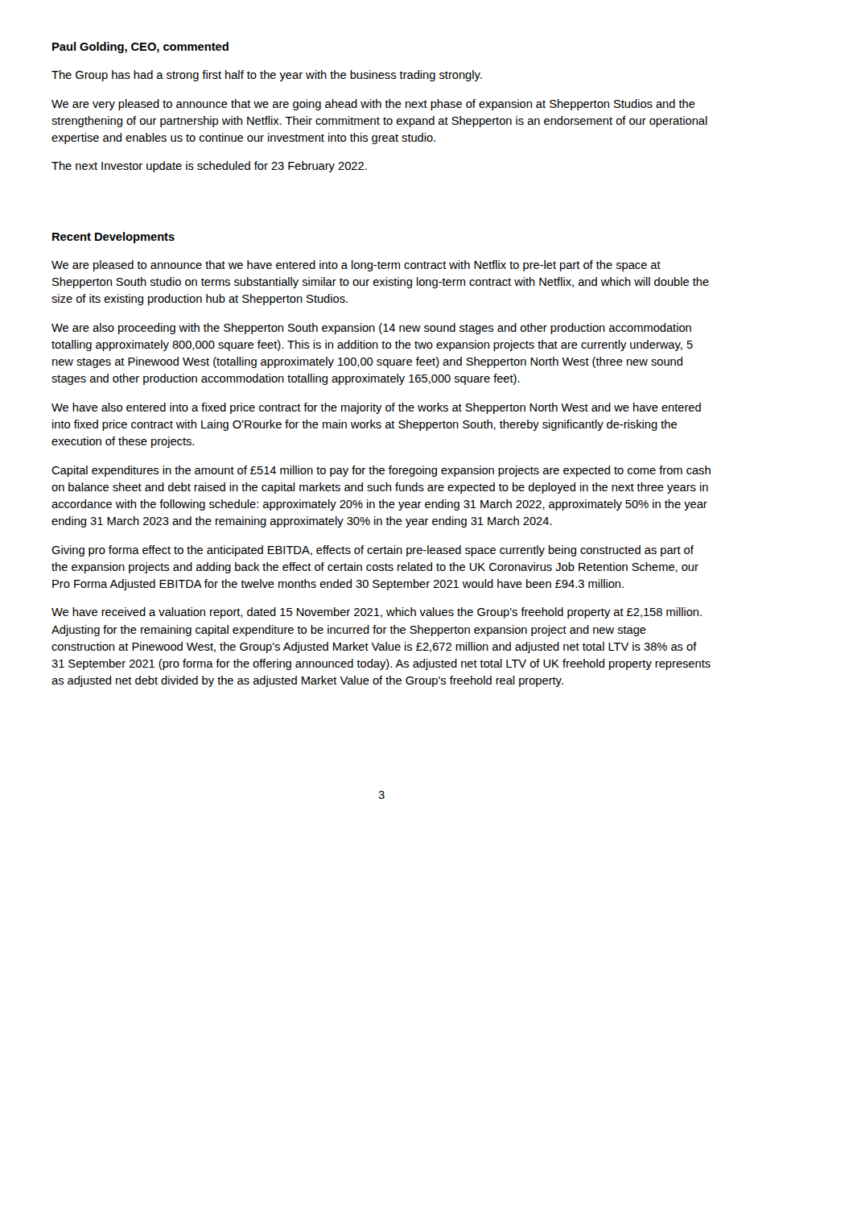Paul Golding, CEO, commented
The Group has had a strong first half to the year with the business trading strongly.
We are very pleased to announce that we are going ahead with the next phase of expansion at Shepperton Studios and the strengthening of our partnership with Netflix. Their commitment to expand at Shepperton is an endorsement of our operational expertise and enables us to continue our investment into this great studio.
The next Investor update is scheduled for 23 February 2022.
Recent Developments
We are pleased to announce that we have entered into a long-term contract with Netflix to pre-let part of the space at Shepperton South studio on terms substantially similar to our existing long-term contract with Netflix, and which will double the size of its existing production hub at Shepperton Studios.
We are also proceeding with the Shepperton South expansion (14 new sound stages and other production accommodation totalling approximately 800,000 square feet). This is in addition to the two expansion projects that are currently underway, 5 new stages at Pinewood West (totalling approximately 100,00 square feet) and Shepperton North West (three new sound stages and other production accommodation totalling approximately 165,000 square feet).
We have also entered into a fixed price contract for the majority of the works at Shepperton North West and we have entered into fixed price contract with Laing O'Rourke for the main works at Shepperton South, thereby significantly de-risking the execution of these projects.
Capital expenditures in the amount of £514 million to pay for the foregoing expansion projects are expected to come from cash on balance sheet and debt raised in the capital markets and such funds are expected to be deployed in the next three years in accordance with the following schedule: approximately 20% in the year ending 31 March 2022, approximately 50% in the year ending 31 March 2023 and the remaining approximately 30% in the year ending 31 March 2024.
Giving pro forma effect to the anticipated EBITDA, effects of certain pre-leased space currently being constructed as part of the expansion projects and adding back the effect of certain costs related to the UK Coronavirus Job Retention Scheme, our Pro Forma Adjusted EBITDA for the twelve months ended 30 September 2021 would have been £94.3 million.
We have received a valuation report, dated 15 November 2021, which values the Group's freehold property at £2,158 million. Adjusting for the remaining capital expenditure to be incurred for the Shepperton expansion project and new stage construction at Pinewood West, the Group's Adjusted Market Value is £2,672 million and adjusted net total LTV is 38% as of 31 September 2021 (pro forma for the offering announced today). As adjusted net total LTV of UK freehold property represents as adjusted net debt divided by the as adjusted Market Value of the Group's freehold real property.
3